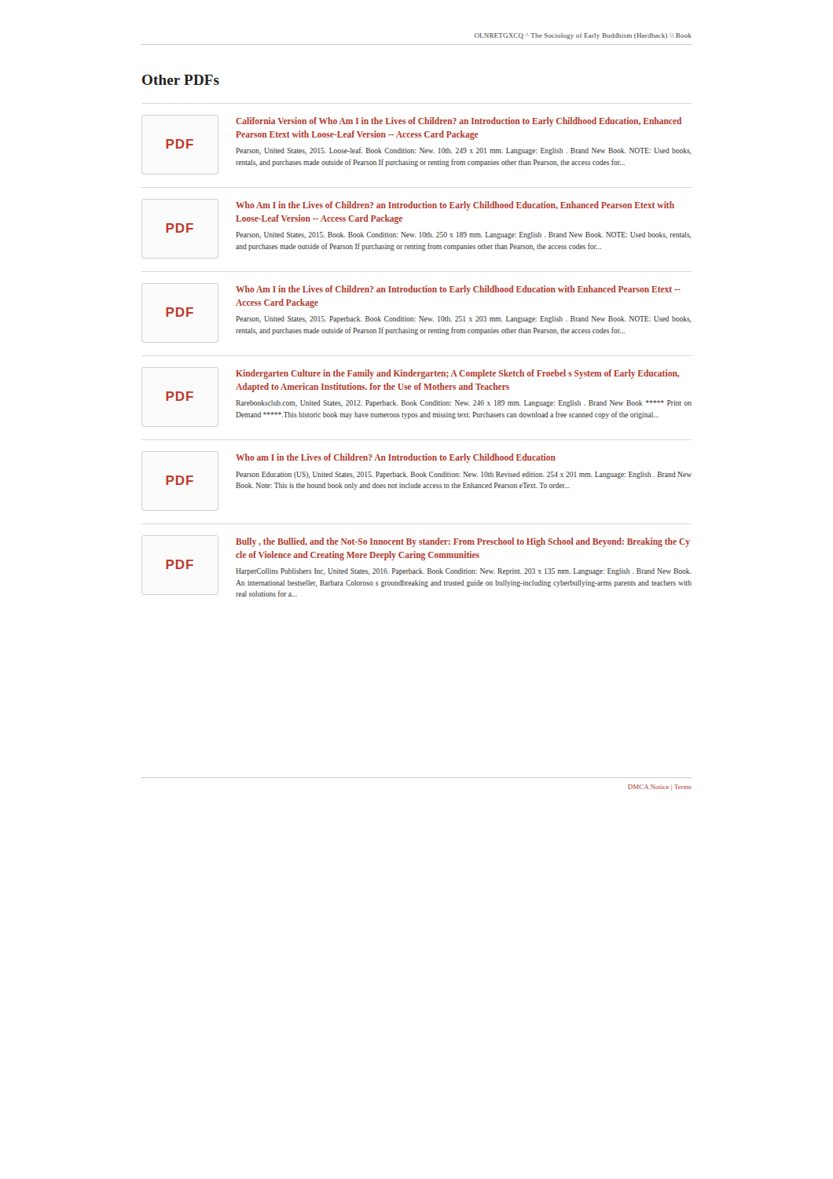OLNRETGXCQ ^ The Sociology of Early Buddhism (Hardback) \\ Book
Other PDFs
PDF
California Version of Who Am I in the Lives of Children? an Introduction to Early Childhood Education, Enhanced Pearson Etext with Loose-Leaf Version -- Access Card Package
Pearson, United States, 2015. Loose-leaf. Book Condition: New. 10th. 249 x 201 mm. Language: English . Brand New Book. NOTE: Used books, rentals, and purchases made outside of Pearson If purchasing or renting from companies other than Pearson, the access codes for...
PDF
Who Am I in the Lives of Children? an Introduction to Early Childhood Education, Enhanced Pearson Etext with Loose-Leaf Version -- Access Card Package
Pearson, United States, 2015. Book. Book Condition: New. 10th. 250 x 189 mm. Language: English . Brand New Book. NOTE: Used books, rentals, and purchases made outside of Pearson If purchasing or renting from companies other than Pearson, the access codes for...
PDF
Who Am I in the Lives of Children? an Introduction to Early Childhood Education with Enhanced Pearson Etext -- Access Card Package
Pearson, United States, 2015. Paperback. Book Condition: New. 10th. 251 x 203 mm. Language: English . Brand New Book. NOTE: Used books, rentals, and purchases made outside of Pearson If purchasing or renting from companies other than Pearson, the access codes for...
PDF
Kindergarten Culture in the Family and Kindergarten; A Complete Sketch of Froebel s System of Early Education, Adapted to American Institutions. for the Use of Mothers and Teachers
Rarebooksclub.com, United States, 2012. Paperback. Book Condition: New. 246 x 189 mm. Language: English . Brand New Book ***** Print on Demand *****.This historic book may have numerous typos and missing text. Purchasers can download a free scanned copy of the original...
PDF
Who am I in the Lives of Children? An Introduction to Early Childhood Education
Pearson Education (US), United States, 2015. Paperback. Book Condition: New. 10th Revised edition. 254 x 201 mm. Language: English . Brand New Book. Note: This is the bound book only and does not include access to the Enhanced Pearson eText. To order...
PDF
Bully , the Bullied, and the Not-So Innocent By stander: From Preschool to High School and Beyond: Breaking the Cy cle of Violence and Creating More Deeply Caring Communities
HarperCollins Publishers Inc, United States, 2016. Paperback. Book Condition: New. Reprint. 203 x 135 mm. Language: English . Brand New Book. An international bestseller, Barbara Coloroso s groundbreaking and trusted guide on bullying-including cyberbullying-arms parents and teachers with real solutions for a...
DMCA Notice | Terms